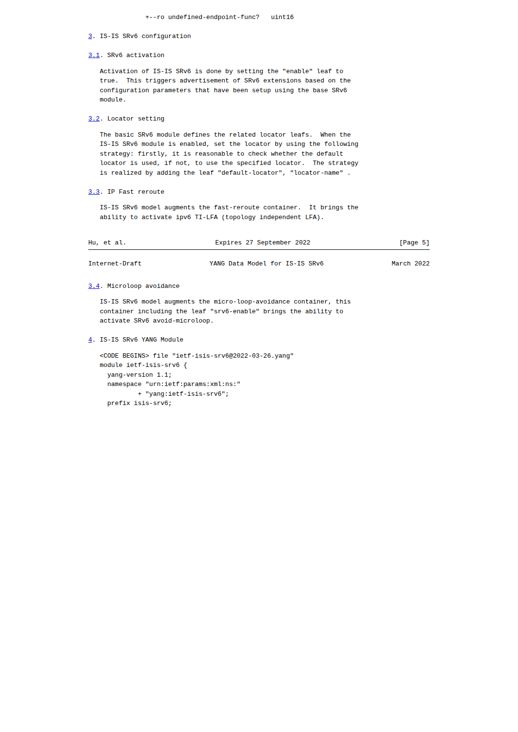+--ro undefined-endpoint-func?   uint16
3. IS-IS SRv6 configuration
3.1. SRv6 activation
   Activation of IS-IS SRv6 is done by setting the "enable" leaf to
   true.  This triggers advertisement of SRv6 extensions based on the
   configuration parameters that have been setup using the base SRv6
   module.
3.2. Locator setting
   The basic SRv6 module defines the related locator leafs.  When the
   IS-IS SRv6 module is enabled, set the locator by using the following
   strategy: firstly, it is reasonable to check whether the default
   locator is used, if not, to use the specified locator.  The strategy
   is realized by adding the leaf "default-locator", "locator-name" .
3.3. IP Fast reroute
   IS-IS SRv6 model augments the fast-reroute container.  It brings the
   ability to activate ipv6 TI-LFA (topology independent LFA).
Hu, et al. Expires 27 September 2022 [Page 5]
Internet-Draft YANG Data Model for IS-IS SRv6 March 2022
3.4. Microloop avoidance
   IS-IS SRv6 model augments the micro-loop-avoidance container, this
   container including the leaf "srv6-enable" brings the ability to
   activate SRv6 avoid-microloop.
4. IS-IS SRv6 YANG Module
   <CODE BEGINS> file "ietf-isis-srv6@2022-03-26.yang"
   module ietf-isis-srv6 {
     yang-version 1.1;
     namespace "urn:ietf:params:xml:ns:"
             + "yang:ietf-isis-srv6";
     prefix isis-srv6;